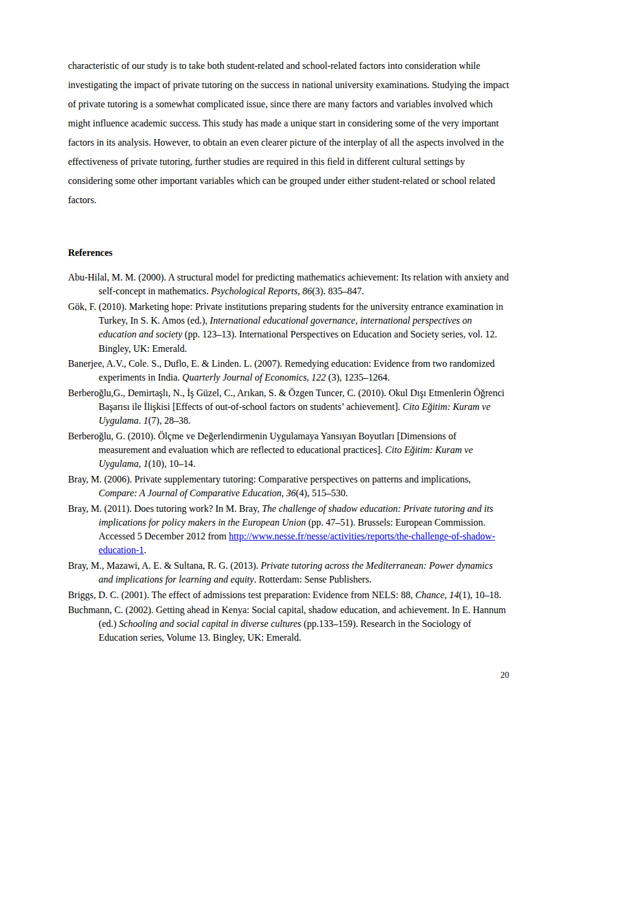characteristic of our study is to take both student-related and school-related factors into consideration while investigating the impact of private tutoring on the success in national university examinations. Studying the impact of private tutoring is a somewhat complicated issue, since there are many factors and variables involved which might influence academic success. This study has made a unique start in considering some of the very important factors in its analysis. However, to obtain an even clearer picture of the interplay of all the aspects involved in the effectiveness of private tutoring, further studies are required in this field in different cultural settings by considering some other important variables which can be grouped under either student-related or school related factors.
References
Abu-Hilal, M. M. (2000). A structural model for predicting mathematics achievement: Its relation with anxiety and self-concept in mathematics. Psychological Reports, 86(3). 835–847.
Gök, F. (2010). Marketing hope: Private institutions preparing students for the university entrance examination in Turkey, In S. K. Amos (ed.), International educational governance, international perspectives on education and society (pp. 123–13). International Perspectives on Education and Society series, vol. 12. Bingley, UK: Emerald.
Banerjee, A.V., Cole. S., Duflo, E. & Linden. L. (2007). Remedying education: Evidence from two randomized experiments in India. Quarterly Journal of Economics, 122 (3), 1235–1264.
Berberoğlu,G., Demirtaşlı, N., İş Güzel, C., Arıkan, S. & Özgen Tuncer, C. (2010). Okul Dışı Etmenlerin Öğrenci Başarısı ile İlişkisi [Effects of out-of-school factors on students’ achievement]. Cito Eğitim: Kuram ve Uygulama. 1(7), 28–38.
Berberoğlu, G. (2010). Ölçme ve Değerlendirmenin Uygulamaya Yansıyan Boyutları [Dimensions of measurement and evaluation which are reflected to educational practices]. Cito Eğitim: Kuram ve Uygulama, 1(10), 10–14.
Bray, M. (2006). Private supplementary tutoring: Comparative perspectives on patterns and implications, Compare: A Journal of Comparative Education, 36(4), 515–530.
Bray, M. (2011). Does tutoring work? In M. Bray, The challenge of shadow education: Private tutoring and its implications for policy makers in the European Union (pp. 47–51). Brussels: European Commission. Accessed 5 December 2012 from http://www.nesse.fr/nesse/activities/reports/the-challenge-of-shadow-education-1.
Bray, M., Mazawi, A. E. & Sultana, R. G. (2013). Private tutoring across the Mediterranean: Power dynamics and implications for learning and equity. Rotterdam: Sense Publishers.
Briggs, D. C. (2001). The effect of admissions test preparation: Evidence from NELS: 88, Chance, 14(1), 10–18.
Buchmann, C. (2002). Getting ahead in Kenya: Social capital, shadow education, and achievement. In E. Hannum (ed.) Schooling and social capital in diverse cultures (pp.133–159). Research in the Sociology of Education series, Volume 13. Bingley, UK: Emerald.
20